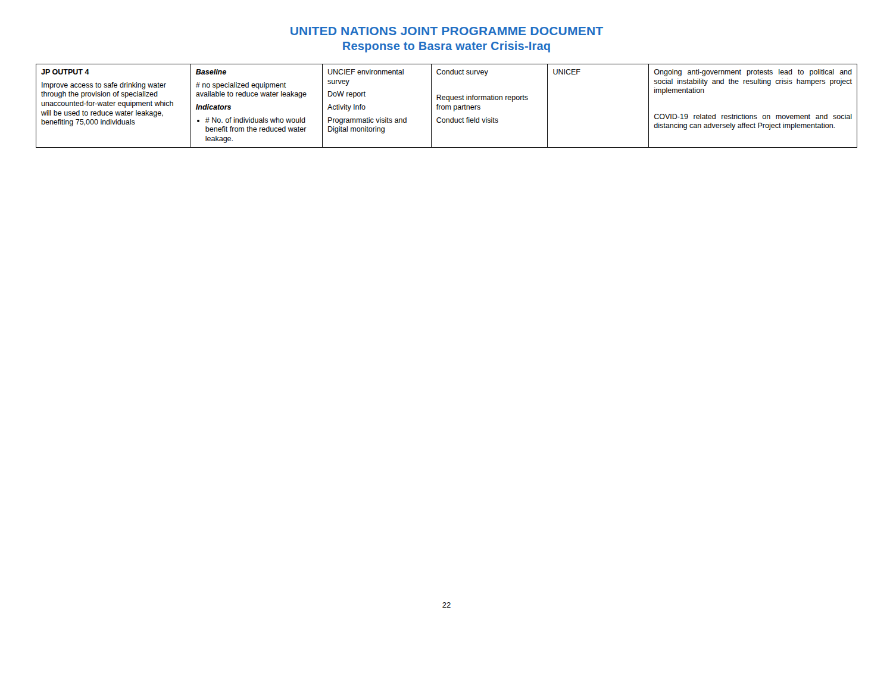UNITED NATIONS JOINT PROGRAMME DOCUMENT
Response to Basra water Crisis-Iraq
| JP OUTPUT 4 Improve access to safe drinking water through the provision of specialized unaccounted-for-water equipment which will be used to reduce water leakage, benefiting 75,000 individuals | Baseline # no specialized equipment available to reduce water leakage Indicators # No. of individuals who would benefit from the reduced water leakage. | UNCIEF environmental survey DoW report Activity Info Programmatic visits and Digital monitoring | Conduct survey Request information reports from partners Conduct field visits | UNICEF | Ongoing anti-government protests lead to political and social instability and the resulting crisis hampers project implementation COVID-19 related restrictions on movement and social distancing can adversely affect Project implementation. |
22